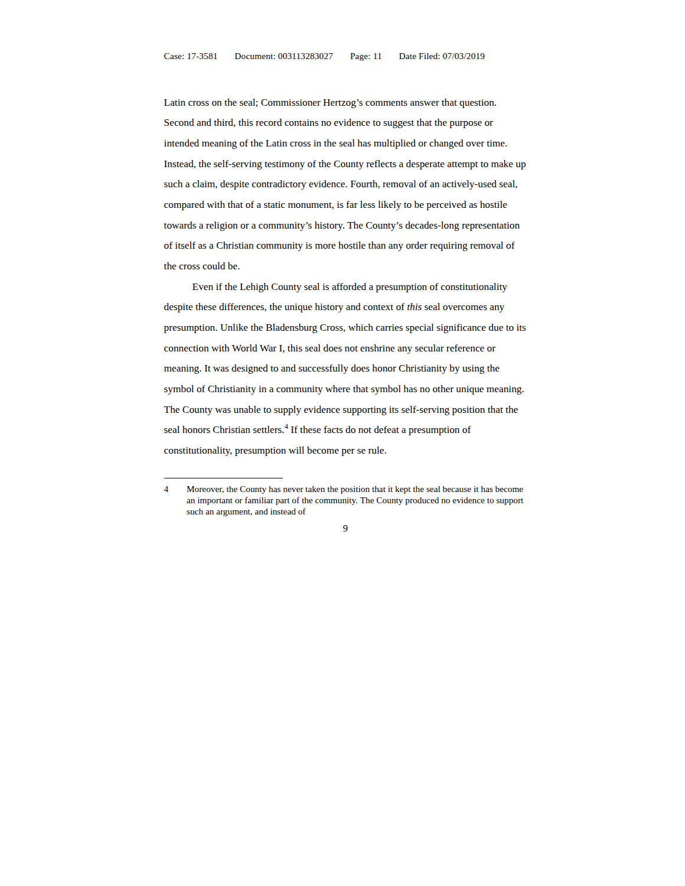Case: 17-3581 Document: 003113283027 Page: 11 Date Filed: 07/03/2019
Latin cross on the seal; Commissioner Hertzog’s comments answer that question. Second and third, this record contains no evidence to suggest that the purpose or intended meaning of the Latin cross in the seal has multiplied or changed over time. Instead, the self-serving testimony of the County reflects a desperate attempt to make up such a claim, despite contradictory evidence. Fourth, removal of an actively-used seal, compared with that of a static monument, is far less likely to be perceived as hostile towards a religion or a community’s history. The County’s decades-long representation of itself as a Christian community is more hostile than any order requiring removal of the cross could be.
Even if the Lehigh County seal is afforded a presumption of constitutionality despite these differences, the unique history and context of this seal overcomes any presumption. Unlike the Bladensburg Cross, which carries special significance due to its connection with World War I, this seal does not enshrine any secular reference or meaning. It was designed to and successfully does honor Christianity by using the symbol of Christianity in a community where that symbol has no other unique meaning. The County was unable to supply evidence supporting its self-serving position that the seal honors Christian settlers.4 If these facts do not defeat a presumption of constitutionality, presumption will become per se rule.
4
Moreover, the County has never taken the position that it kept the seal because it has become an important or familiar part of the community. The County produced no evidence to support such an argument, and instead of
9